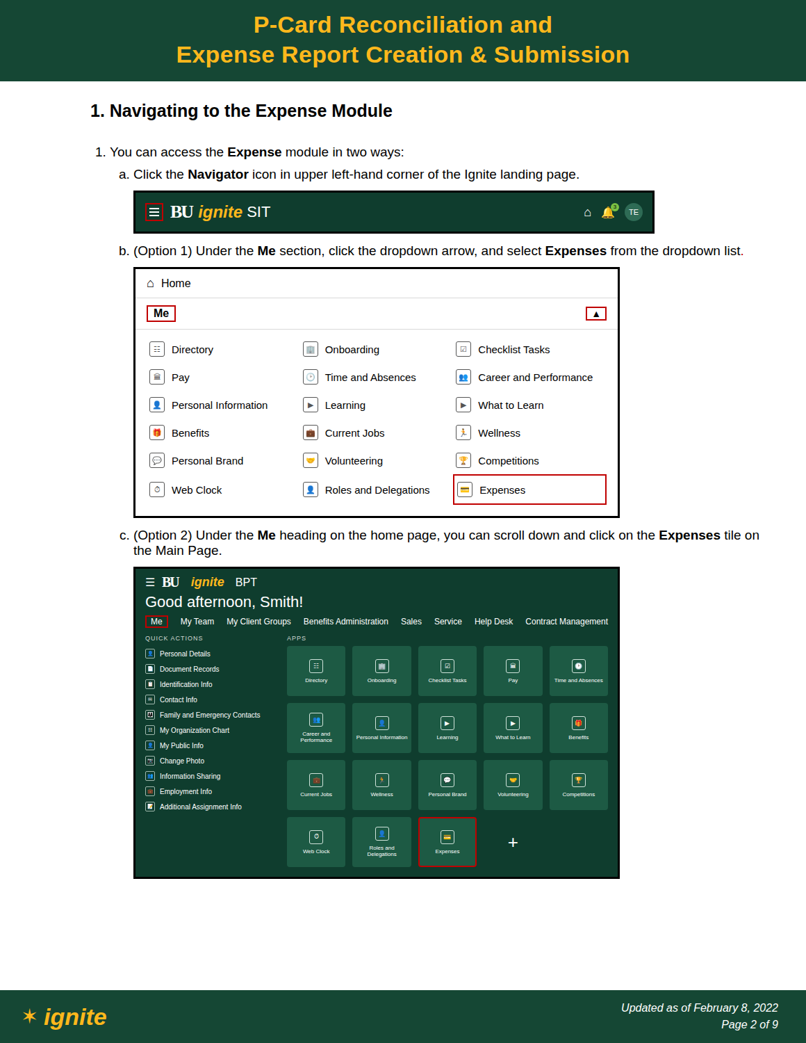P-Card Reconciliation and
Expense Report Creation & Submission
1. Navigating to the Expense Module
You can access the Expense module in two ways:
Click the Navigator icon in upper left-hand corner of the Ignite landing page.
BU
ignite
SIT
⌂
🔔3
TE
(Option 1) Under the Me section, click the dropdown arrow, and select Expenses from the dropdown list.
⌂ Home
Me ▲
☷Directory
🏢Onboarding
☑Checklist Tasks
🏛Pay
🕑Time and Absences
👥Career and Performance
👤Personal Information
▶Learning
▶What to Learn
🎁Benefits
💼Current Jobs
🏃Wellness
💬Personal Brand
🤝Volunteering
🏆Competitions
⏱Web Clock
👤Roles and Delegations
💳Expenses
(Option 2) Under the Me heading on the home page, you can scroll down and click on the Expenses tile on the Main Page.
☰ BU ignite BPT
Good afternoon, Smith!
Me My Team My Client Groups Benefits Administration Sales Service Help Desk Contract Management ❯
QUICK ACTIONS
👤Personal Details
📄Document Records
📋Identification Info
✉Contact Info
👪Family and Emergency Contacts
☷My Organization Chart
👤My Public Info
📷Change Photo
👥Information Sharing
💼Employment Info
📝Additional Assignment Info
APPS
☷Directory
🏢Onboarding
☑Checklist Tasks
🏛Pay
🕑Time and Absences
👥Career and Performance
👤Personal Information
▶Learning
▶What to Learn
🎁Benefits
💼Current Jobs
🏃Wellness
💬Personal Brand
🤝Volunteering
🏆Competitions
⏱Web Clock
👤Roles and Delegations
💳Expenses
+
✶ ignite
Updated as of February 8, 2022
Page 2 of 9